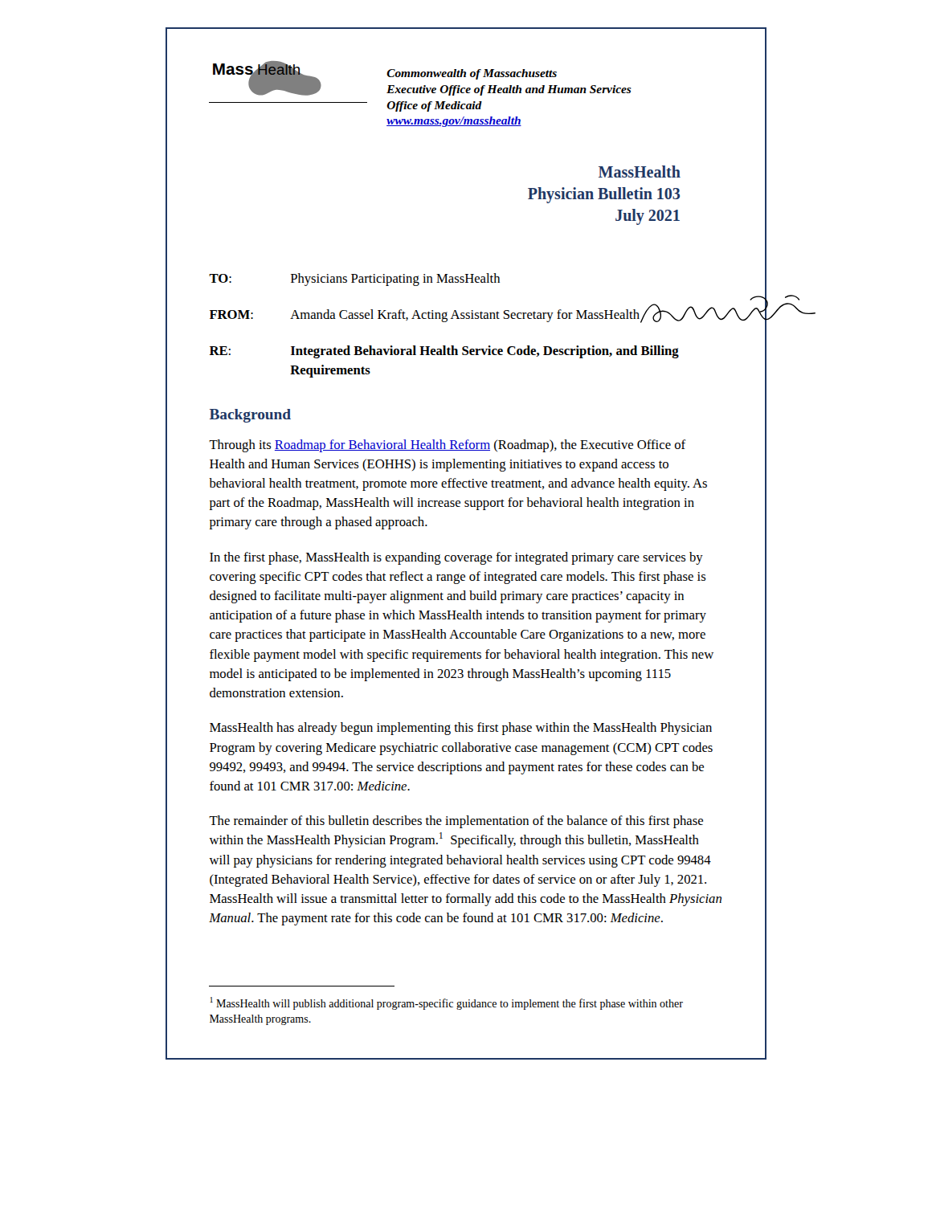Commonwealth of Massachusetts
Executive Office of Health and Human Services
Office of Medicaid
www.mass.gov/masshealth
MassHealth
Physician Bulletin 103
July 2021
TO:
Physicians Participating in MassHealth
FROM:
Amanda Cassel Kraft, Acting Assistant Secretary for MassHealth
RE:
Integrated Behavioral Health Service Code, Description, and Billing Requirements
Background
Through its Roadmap for Behavioral Health Reform (Roadmap), the Executive Office of Health and Human Services (EOHHS) is implementing initiatives to expand access to behavioral health treatment, promote more effective treatment, and advance health equity. As part of the Roadmap, MassHealth will increase support for behavioral health integration in primary care through a phased approach.
In the first phase, MassHealth is expanding coverage for integrated primary care services by covering specific CPT codes that reflect a range of integrated care models. This first phase is designed to facilitate multi-payer alignment and build primary care practices’ capacity in anticipation of a future phase in which MassHealth intends to transition payment for primary care practices that participate in MassHealth Accountable Care Organizations to a new, more flexible payment model with specific requirements for behavioral health integration. This new model is anticipated to be implemented in 2023 through MassHealth’s upcoming 1115 demonstration extension.
MassHealth has already begun implementing this first phase within the MassHealth Physician Program by covering Medicare psychiatric collaborative case management (CCM) CPT codes 99492, 99493, and 99494. The service descriptions and payment rates for these codes can be found at 101 CMR 317.00: Medicine.
The remainder of this bulletin describes the implementation of the balance of this first phase within the MassHealth Physician Program.1 Specifically, through this bulletin, MassHealth will pay physicians for rendering integrated behavioral health services using CPT code 99484 (Integrated Behavioral Health Service), effective for dates of service on or after July 1, 2021. MassHealth will issue a transmittal letter to formally add this code to the MassHealth Physician Manual. The payment rate for this code can be found at 101 CMR 317.00: Medicine.
1 MassHealth will publish additional program-specific guidance to implement the first phase within other MassHealth programs.